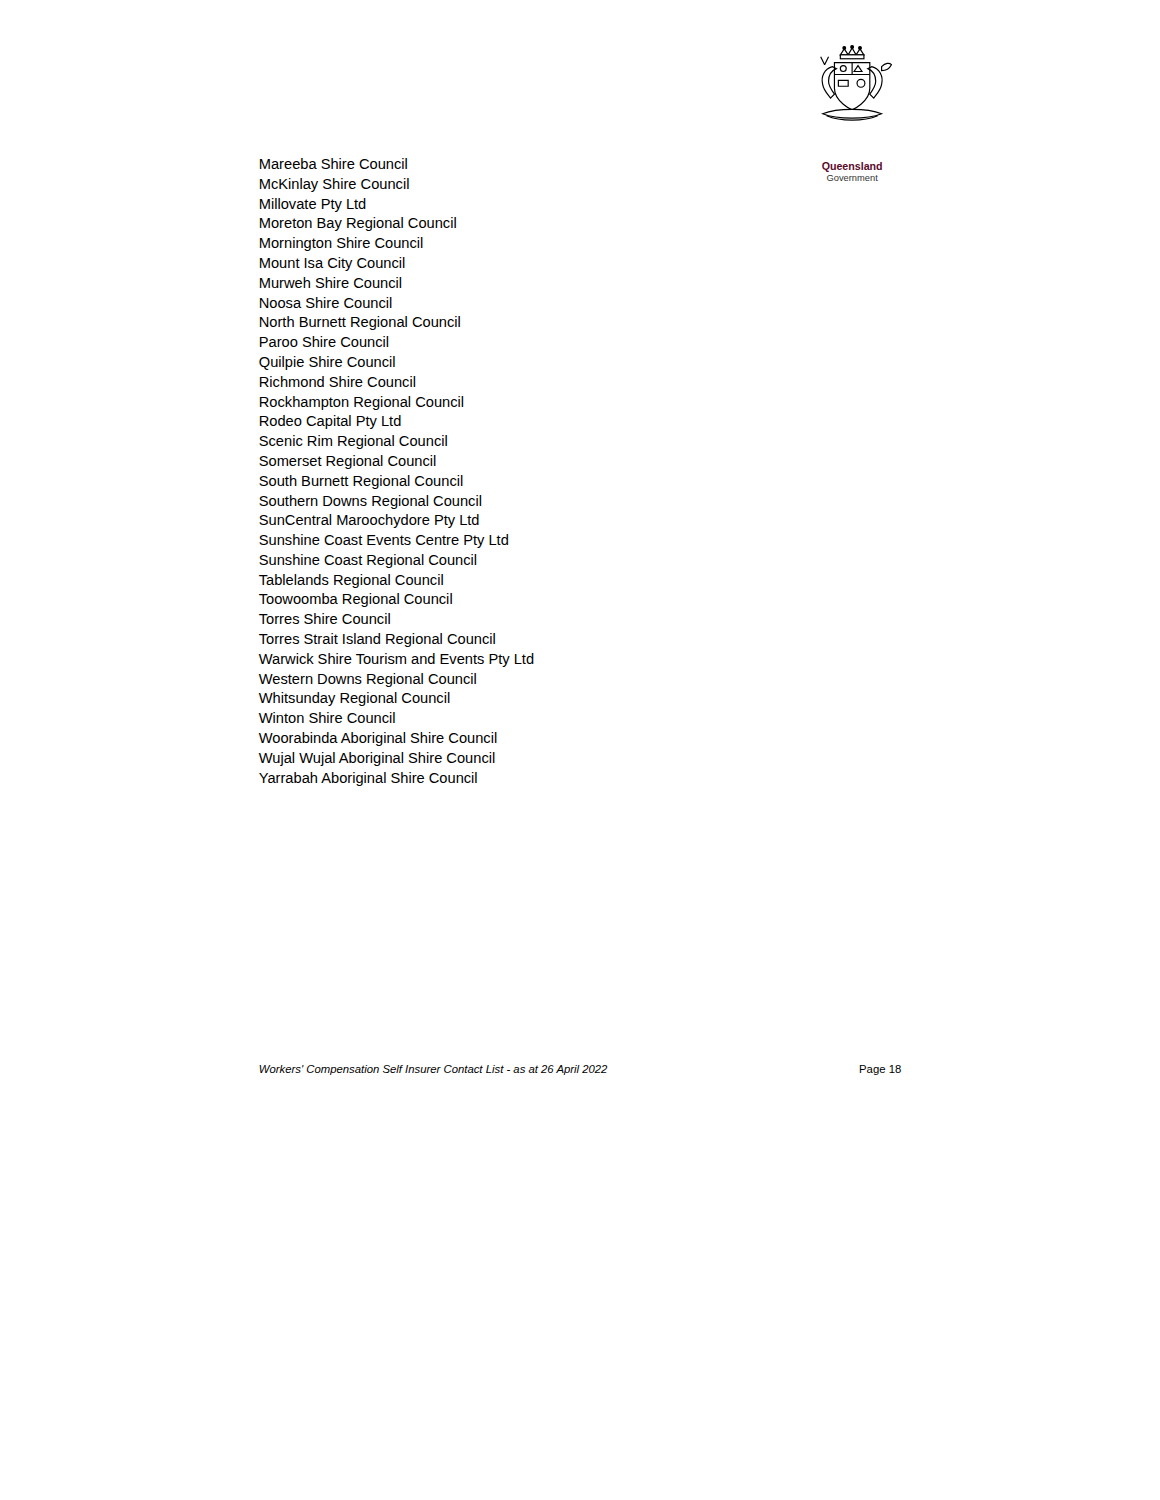Queensland Government
Mareeba Shire Council
McKinlay Shire Council
Millovate Pty Ltd
Moreton Bay Regional Council
Mornington Shire Council
Mount Isa City Council
Murweh Shire Council
Noosa Shire Council
North Burnett Regional Council
Paroo Shire Council
Quilpie Shire Council
Richmond Shire Council
Rockhampton Regional Council
Rodeo Capital Pty Ltd
Scenic Rim Regional Council
Somerset Regional Council
South Burnett Regional Council
Southern Downs Regional Council
SunCentral Maroochydore Pty Ltd
Sunshine Coast Events Centre Pty Ltd
Sunshine Coast Regional Council
Tablelands Regional Council
Toowoomba Regional Council
Torres Shire Council
Torres Strait Island Regional Council
Warwick Shire Tourism and Events Pty Ltd
Western Downs Regional Council
Whitsunday Regional Council
Winton Shire Council
Woorabinda Aboriginal Shire Council
Wujal Wujal Aboriginal Shire Council
Yarrabah Aboriginal Shire Council
Workers' Compensation Self Insurer Contact List - as at 26 April 2022 Page 18